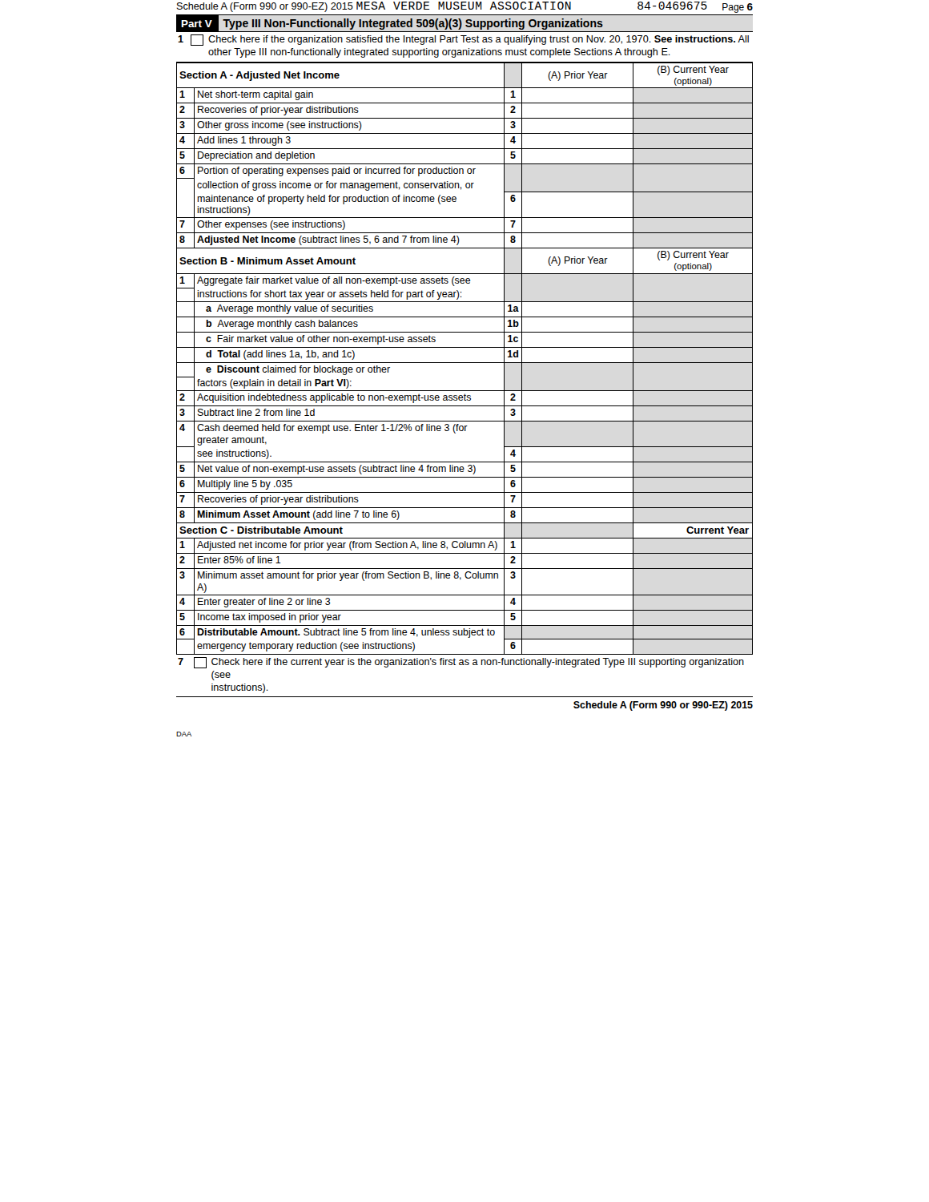Schedule A (Form 990 or 990-EZ) 2015 MESA VERDE MUSEUM ASSOCIATION
84-0469675
Page 6
Part V
Type III Non-Functionally Integrated 509(a)(3) Supporting Organizations
1
Check here if the organization satisfied the Integral Part Test as a qualifying trust on Nov. 20, 1970. See instructions. All
other Type III non-functionally integrated supporting organizations must complete Sections A through E.
| Section A - Adjusted Net Income | | (A) Prior Year | (B) Current Year (optional) |
| 1 | Net short-term capital gain | 1 | | |
| 2 | Recoveries of prior-year distributions | 2 | | |
| 3 | Other gross income (see instructions) | 3 | | |
| 4 | Add lines 1 through 3 | 4 | | |
| 5 | Depreciation and depletion | 5 | | |
| 6 | Portion of operating expenses paid or incurred for production or | | | |
| | collection of gross income or for management, conservation, or | | | |
| | maintenance of property held for production of income (see instructions) | 6 | | |
| 7 | Other expenses (see instructions) | 7 | | |
| 8 | Adjusted Net Income (subtract lines 5, 6 and 7 from line 4) | 8 | | |
| Section B - Minimum Asset Amount | | (A) Prior Year | (B) Current Year (optional) |
| 1 | Aggregate fair market value of all non-exempt-use assets (see | | | |
| | instructions for short tax year or assets held for part of year): | | | |
| | a Average monthly value of securities | 1a | | |
| | b Average monthly cash balances | 1b | | |
| | c Fair market value of other non-exempt-use assets | 1c | | |
| | d Total (add lines 1a, 1b, and 1c) | 1d | | |
| | e Discount claimed for blockage or other | | | |
| | factors (explain in detail in Part VI ): | | | |
| 2 | Acquisition indebtedness applicable to non-exempt-use assets | 2 | | |
| 3 | Subtract line 2 from line 1d | 3 | | |
| 4 | Cash deemed held for exempt use. Enter 1-1/2% of line 3 (for greater amount, | | | |
| | see instructions). | 4 | | |
| 5 | Net value of non-exempt-use assets (subtract line 4 from line 3) | 5 | | |
| 6 | Multiply line 5 by .035 | 6 | | |
| 7 | Recoveries of prior-year distributions | 7 | | |
| 8 | Minimum Asset Amount (add line 7 to line 6) | 8 | | |
| Section C - Distributable Amount | | | Current Year |
| 1 | Adjusted net income for prior year (from Section A, line 8, Column A) | 1 | | |
| 2 | Enter 85% of line 1 | 2 | | |
| 3 | Minimum asset amount for prior year (from Section B, line 8, Column A) | 3 | | |
| 4 | Enter greater of line 2 or line 3 | 4 | | |
| 5 | Income tax imposed in prior year | 5 | | |
| 6 | Distributable Amount. Subtract line 5 from line 4, unless subject to | | | |
| | emergency temporary reduction (see instructions) | 6 | | |
7
Check here if the current year is the organization's first as a non-functionally-integrated Type III supporting organization (see
instructions).
Schedule A (Form 990 or 990-EZ) 2015
DAA